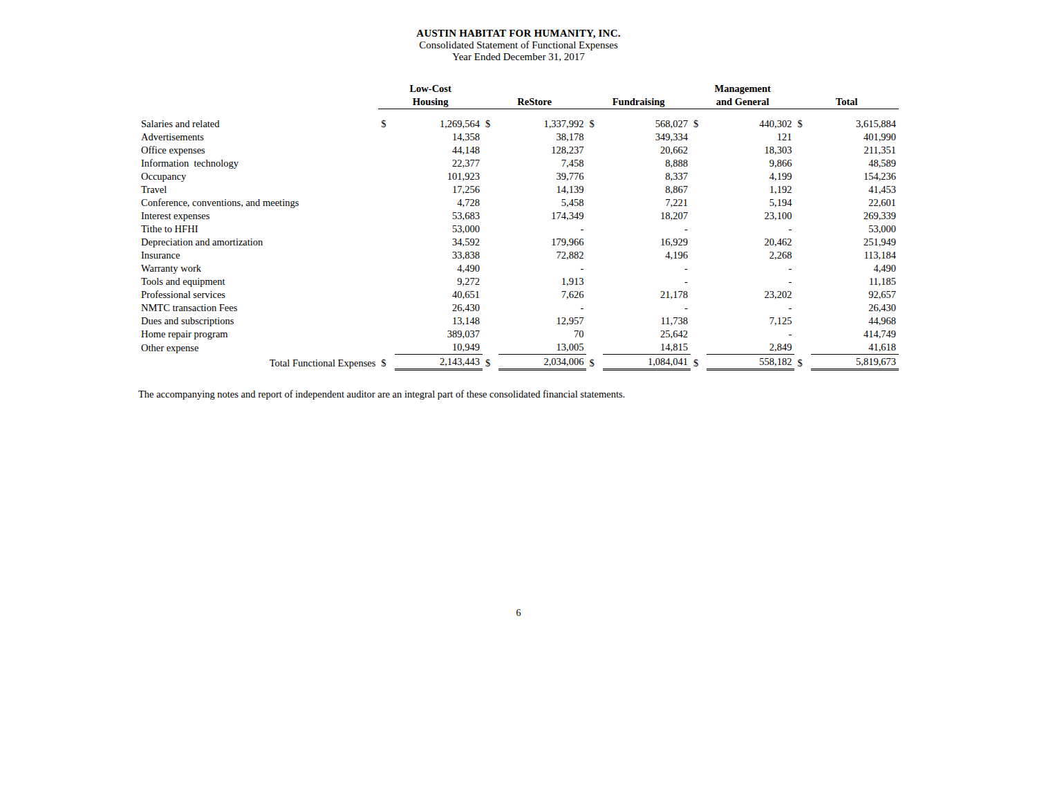AUSTIN HABITAT FOR HUMANITY, INC.
Consolidated Statement of Functional Expenses
Year Ended December 31, 2017
| | Low-Cost | | | Management | |
| --- | --- | --- | --- | --- | --- |
| | Housing | ReStore | Fundraising | and General | Total |
| Salaries and related | $ | 1,269,564 | $ | 1,337,992 | $ | 568,027 | $ | 440,302 | $ | 3,615,884 |
| Advertisements | | 14,358 | | 38,178 | | 349,334 | | 121 | | 401,990 |
| Office expenses | | 44,148 | | 128,237 | | 20,662 | | 18,303 | | 211,351 |
| Information technology | | 22,377 | | 7,458 | | 8,888 | | 9,866 | | 48,589 |
| Occupancy | | 101,923 | | 39,776 | | 8,337 | | 4,199 | | 154,236 |
| Travel | | 17,256 | | 14,139 | | 8,867 | | 1,192 | | 41,453 |
| Conference, conventions, and meetings | | 4,728 | | 5,458 | | 7,221 | | 5,194 | | 22,601 |
| Interest expenses | | 53,683 | | 174,349 | | 18,207 | | 23,100 | | 269,339 |
| Tithe to HFHI | | 53,000 | | - | | - | | - | | 53,000 |
| Depreciation and amortization | | 34,592 | | 179,966 | | 16,929 | | 20,462 | | 251,949 |
| Insurance | | 33,838 | | 72,882 | | 4,196 | | 2,268 | | 113,184 |
| Warranty work | | 4,490 | | - | | - | | - | | 4,490 |
| Tools and equipment | | 9,272 | | 1,913 | | - | | - | | 11,185 |
| Professional services | | 40,651 | | 7,626 | | 21,178 | | 23,202 | | 92,657 |
| NMTC transaction Fees | | 26,430 | | - | | - | | - | | 26,430 |
| Dues and subscriptions | | 13,148 | | 12,957 | | 11,738 | | 7,125 | | 44,968 |
| Home repair program | | 389,037 | | 70 | | 25,642 | | - | | 414,749 |
| Other expense | | 10,949 | | 13,005 | | 14,815 | | 2,849 | | 41,618 |
| Total Functional Expenses | $ | 2,143,443 | $ | 2,034,006 | $ | 1,084,041 | $ | 558,182 | $ | 5,819,673 |
The accompanying notes and report of independent auditor are an integral part of these consolidated financial statements.
6